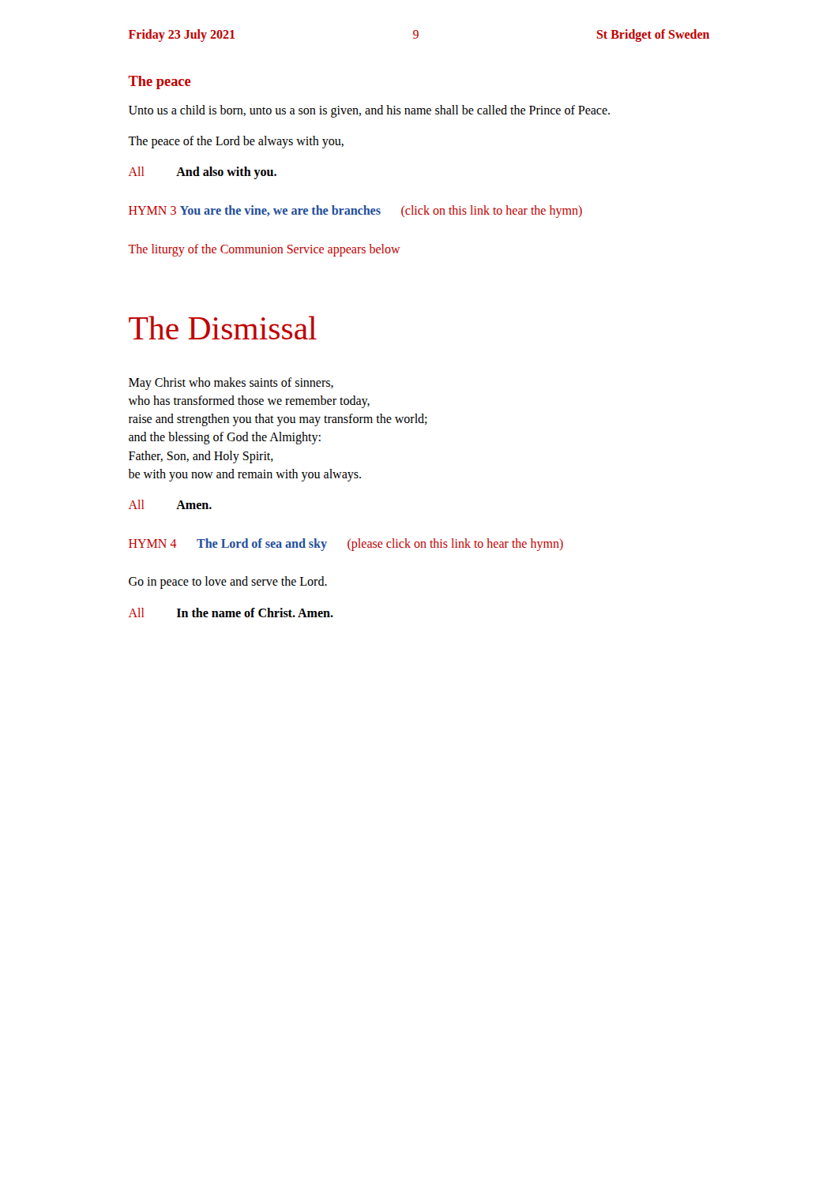Friday 23 July 2021 9 St Bridget of Sweden
The peace
Unto us a child is born, unto us a son is given, and his name shall be called the Prince of Peace.
The peace of the Lord be always with you,
All And also with you.
HYMN 3 You are the vine, we are the branches (click on this link to hear the hymn)
The liturgy of the Communion Service appears below
The Dismissal
May Christ who makes saints of sinners,
who has transformed those we remember today,
raise and strengthen you that you may transform the world;
and the blessing of God the Almighty:
Father, Son, and Holy Spirit,
be with you now and remain with you always.
All Amen.
HYMN 4 The Lord of sea and sky (please click on this link to hear the hymn)
Go in peace to love and serve the Lord.
All In the name of Christ. Amen.